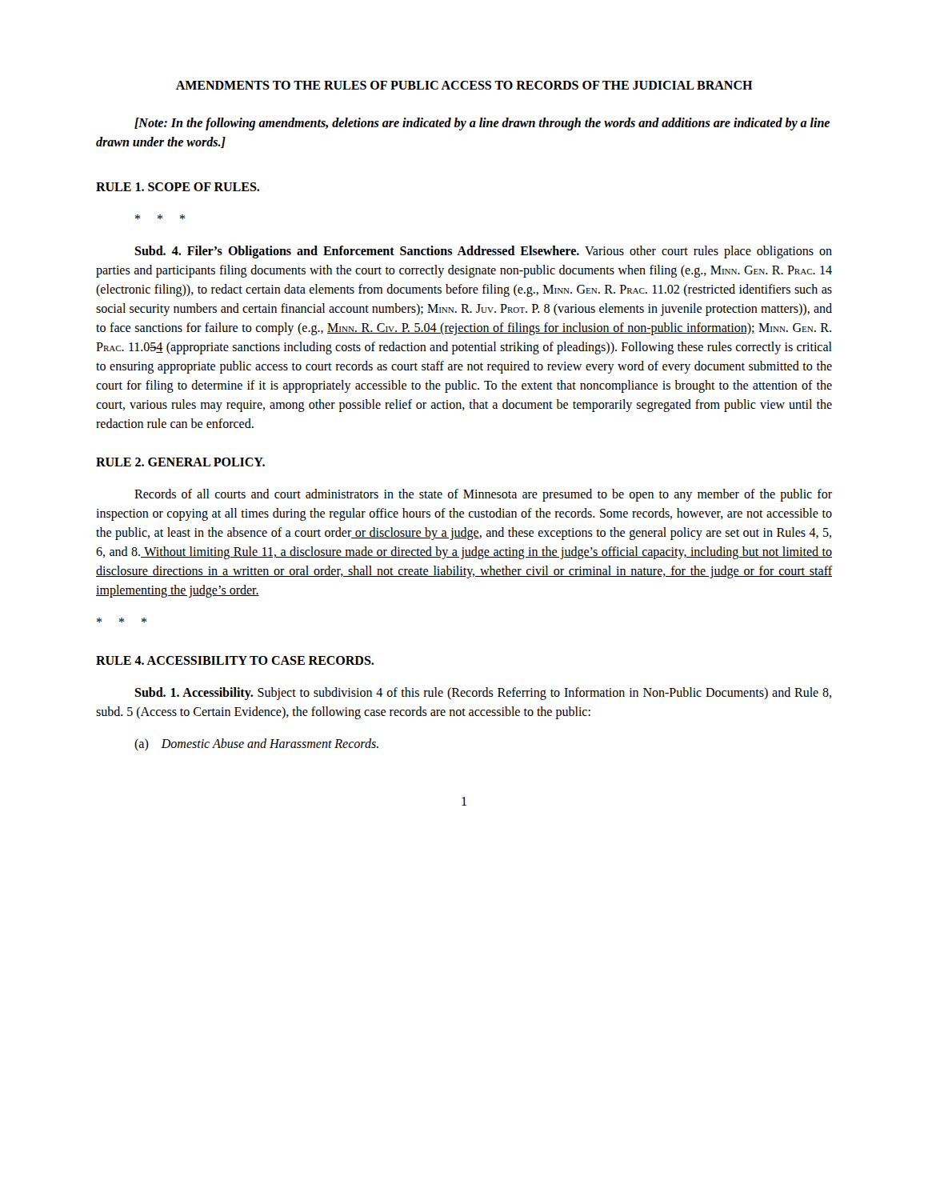Amendments to the Rules of Public Access to Records of the Judicial Branch
[Note: In the following amendments, deletions are indicated by a line drawn through the words and additions are indicated by a line drawn under the words.]
RULE 1. SCOPE OF RULES.
* * *
Subd. 4. Filer’s Obligations and Enforcement Sanctions Addressed Elsewhere. Various other court rules place obligations on parties and participants filing documents with the court to correctly designate non-public documents when filing (e.g., Minn. Gen. R. Prac. 14 (electronic filing)), to redact certain data elements from documents before filing (e.g., Minn. Gen. R. Prac. 11.02 (restricted identifiers such as social security numbers and certain financial account numbers); Minn. R. Juv. Prot. P. 8 (various elements in juvenile protection matters)), and to face sanctions for failure to comply (e.g., Minn. R. Civ. P. 5.04 (rejection of filings for inclusion of non-public information); Minn. Gen. R. Prac. 11.054 (appropriate sanctions including costs of redaction and potential striking of pleadings)). Following these rules correctly is critical to ensuring appropriate public access to court records as court staff are not required to review every word of every document submitted to the court for filing to determine if it is appropriately accessible to the public. To the extent that noncompliance is brought to the attention of the court, various rules may require, among other possible relief or action, that a document be temporarily segregated from public view until the redaction rule can be enforced.
RULE 2. GENERAL POLICY.
Records of all courts and court administrators in the state of Minnesota are presumed to be open to any member of the public for inspection or copying at all times during the regular office hours of the custodian of the records. Some records, however, are not accessible to the public, at least in the absence of a court order or disclosure by a judge, and these exceptions to the general policy are set out in Rules 4, 5, 6, and 8. Without limiting Rule 11, a disclosure made or directed by a judge acting in the judge’s official capacity, including but not limited to disclosure directions in a written or oral order, shall not create liability, whether civil or criminal in nature, for the judge or for court staff implementing the judge’s order.
* * *
RULE 4. ACCESSIBILITY TO CASE RECORDS.
Subd. 1. Accessibility. Subject to subdivision 4 of this rule (Records Referring to Information in Non-Public Documents) and Rule 8, subd. 5 (Access to Certain Evidence), the following case records are not accessible to the public:
(a) Domestic Abuse and Harassment Records.
1